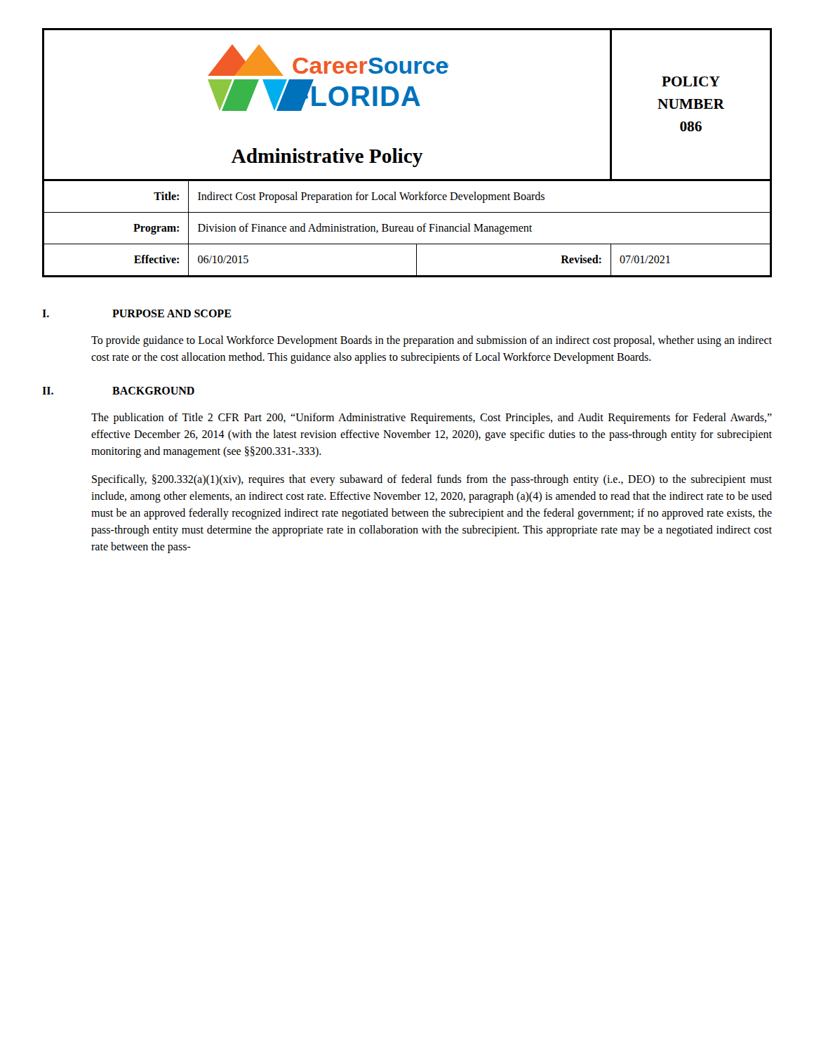| Career Source ® FLORIDA Administrative Policy | POLICY NUMBER 086 |
| Title: | Indirect Cost Proposal Preparation for Local Workforce Development Boards |
| Program: | Division of Finance and Administration, Bureau of Financial Management |
| Effective: | 06/10/2015 | Revised: | 07/01/2021 |
I.
PURPOSE AND SCOPE
To provide guidance to Local Workforce Development Boards in the preparation and submission of an indirect cost proposal, whether using an indirect cost rate or the cost allocation method. This guidance also applies to subrecipients of Local Workforce Development Boards.
II.
BACKGROUND
The publication of Title 2 CFR Part 200, “Uniform Administrative Requirements, Cost Principles, and Audit Requirements for Federal Awards,” effective December 26, 2014 (with the latest revision effective November 12, 2020), gave specific duties to the pass-through entity for subrecipient monitoring and management (see §§200.331-.333).
Specifically, §200.332(a)(1)(xiv), requires that every subaward of federal funds from the pass-through entity (i.e., DEO) to the subrecipient must include, among other elements, an indirect cost rate. Effective November 12, 2020, paragraph (a)(4) is amended to read that the indirect rate to be used must be an approved federally recognized indirect rate negotiated between the subrecipient and the federal government; if no approved rate exists, the pass-through entity must determine the appropriate rate in collaboration with the subrecipient. This appropriate rate may be a negotiated indirect cost rate between the pass-